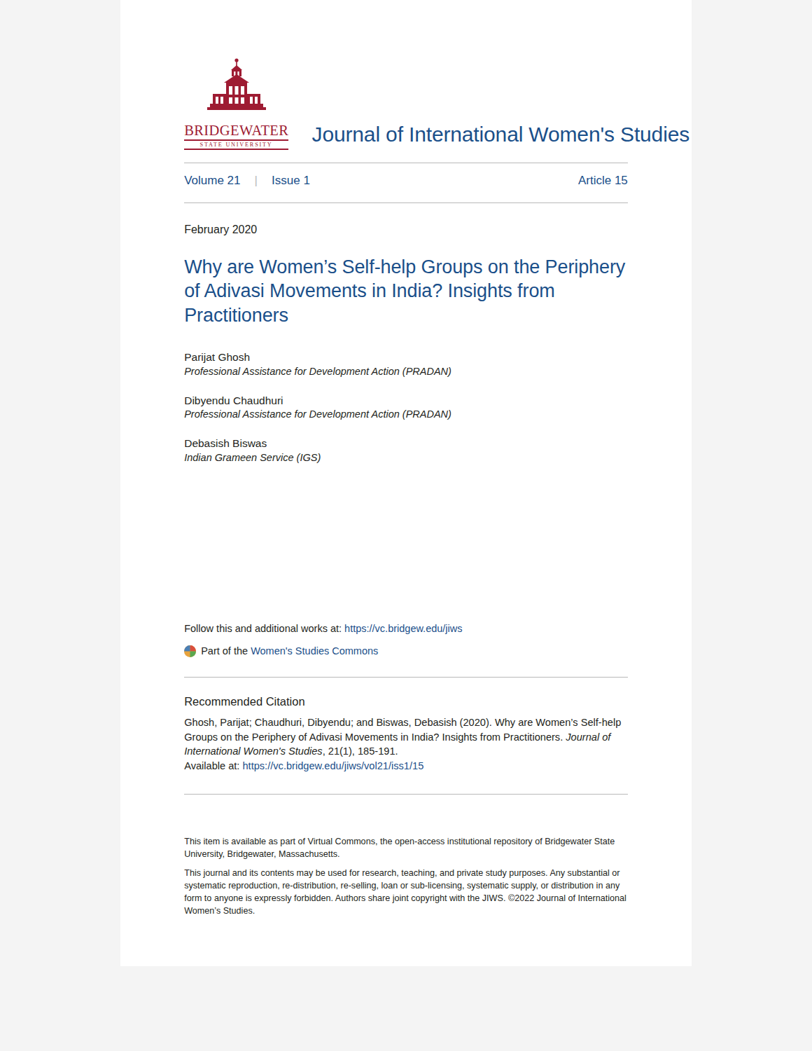BRIDGEWATER
STATE UNIVERSITY
Journal of International Women's Studies
Volume 21 | Issue 1
Article 15
February 2020
Why are Women’s Self-help Groups on the Periphery of Adivasi Movements in India? Insights from Practitioners
Parijat Ghosh
Professional Assistance for Development Action (PRADAN)
Dibyendu Chaudhuri
Professional Assistance for Development Action (PRADAN)
Debasish Biswas
Indian Grameen Service (IGS)
Follow this and additional works at: https://vc.bridgew.edu/jiws
Part of the Women's Studies Commons
Recommended Citation
Ghosh, Parijat; Chaudhuri, Dibyendu; and Biswas, Debasish (2020). Why are Women’s Self-help Groups on the Periphery of Adivasi Movements in India? Insights from Practitioners. Journal of International Women's Studies, 21(1), 185-191.
Available at: https://vc.bridgew.edu/jiws/vol21/iss1/15
This item is available as part of Virtual Commons, the open-access institutional repository of Bridgewater State University, Bridgewater, Massachusetts.
This journal and its contents may be used for research, teaching, and private study purposes. Any substantial or systematic reproduction, re-distribution, re-selling, loan or sub-licensing, systematic supply, or distribution in any form to anyone is expressly forbidden. Authors share joint copyright with the JIWS. ©2022 Journal of International Women’s Studies.